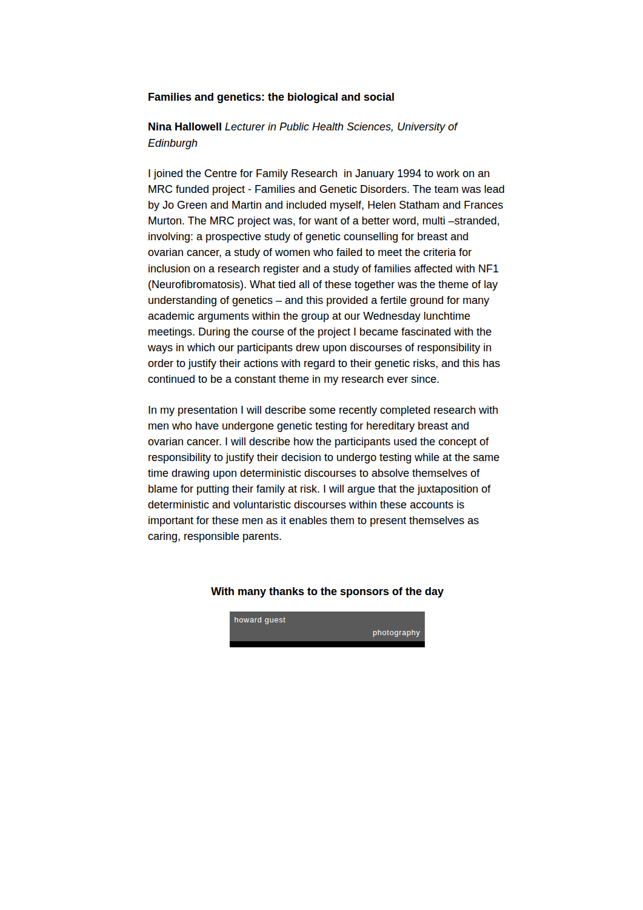Families and genetics: the biological and social
Nina Hallowell Lecturer in Public Health Sciences, University of Edinburgh
I joined the Centre for Family Research in January 1994 to work on an MRC funded project - Families and Genetic Disorders. The team was lead by Jo Green and Martin and included myself, Helen Statham and Frances Murton. The MRC project was, for want of a better word, multi –stranded, involving: a prospective study of genetic counselling for breast and ovarian cancer, a study of women who failed to meet the criteria for inclusion on a research register and a study of families affected with NF1 (Neurofibromatosis). What tied all of these together was the theme of lay understanding of genetics – and this provided a fertile ground for many academic arguments within the group at our Wednesday lunchtime meetings. During the course of the project I became fascinated with the ways in which our participants drew upon discourses of responsibility in order to justify their actions with regard to their genetic risks, and this has continued to be a constant theme in my research ever since.
In my presentation I will describe some recently completed research with men who have undergone genetic testing for hereditary breast and ovarian cancer. I will describe how the participants used the concept of responsibility to justify their decision to undergo testing while at the same time drawing upon deterministic discourses to absolve themselves of blame for putting their family at risk. I will argue that the juxtaposition of deterministic and voluntaristic discourses within these accounts is important for these men as it enables them to present themselves as caring, responsible parents.
With many thanks to the sponsors of the day
howard guest
photography